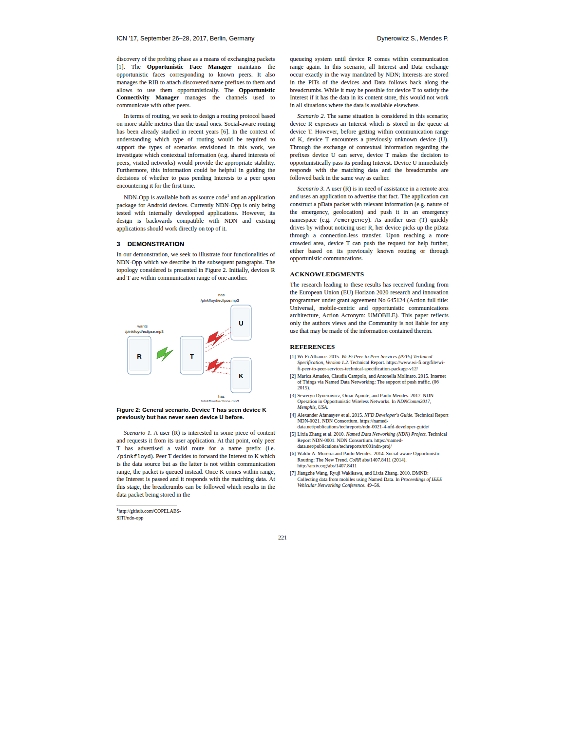ICN '17, September 26–28, 2017, Berlin, Germany
Dynerowicz S., Mendes P.
discovery of the probing phase as a means of exchanging packets [1]. The Opportunistic Face Manager maintains the opportunistic faces corresponding to known peers. It also manages the RIB to attach discovered name prefixes to them and allows to use them opportunistically. The Opportunistic Connectivity Manager manages the channels used to communicate with other peers.
In terms of routing, we seek to design a routing protocol based on more stable metrics than the usual ones. Social-aware routing has been already studied in recent years [6]. In the context of understanding which type of routing would be required to support the types of scenarios envisioned in this work, we investigate which contextual information (e.g. shared interests of peers, visited networks) would provide the appropriate stability. Furthermore, this information could be helpful in guiding the decisions of whether to pass pending Interests to a peer upon encountering it for the first time.
NDN-Opp is available both as source code1 and an application package for Android devices. Currently NDN-Opp is only being tested with internally developped applications. However, its design is backwards compatible with NDN and existing applications should work directly on top of it.
3 DEMONSTRATION
In our demonstration, we seek to illustrate four functionalities of NDN-Opp which we describe in the subsequent paragraphs. The topology considered is presented in Figure 2. Initially, devices R and T are within communication range of one another.
has /pinkfloyd/eclipse.mp3 wants /pinkfloyd/eclipse.mp3 U K R T has /pinkfloyd/eclipse.mp3
Figure 2: General scenario. Device T has seen device K previously but has never seen device U before.
Scenario 1. A user (R) is interested in some piece of content and requests it from its user application. At that point, only peer T has advertised a valid route for a name prefix (i.e. /pinkfloyd). Peer T decides to forward the Interest to K which is the data source but as the latter is not within communication range, the packet is queued instead. Once K comes within range, the Interest is passed and it responds with the matching data. At this stage, the breadcrumbs can be followed which results in the data packet being stored in the
1http://github.com/COPELABS-SITI/ndn-opp
queueing system until device R comes within communication range again. In this scenario, all Interest and Data exchange occur exactly in the way mandated by NDN; Interests are stored in the PITs of the devices and Data follows back along the breadcrumbs. While it may be possible for device T to satisfy the Interest if it has the data in its content store, this would not work in all situations where the data is available elsewhere.
Scenario 2. The same situation is considered in this scenario; device R expresses an Interest which is stored in the queue at device T. However, before getting within communication range of K, device T encounters a previously unknown device (U). Through the exchange of contextual information regarding the prefixes device U can serve, device T makes the decision to opportunistically pass its pending Interest. Device U immediately responds with the matching data and the breadcrumbs are followed back in the same way as earlier.
Scenario 3. A user (R) is in need of assistance in a remote area and uses an application to advertise that fact. The application can construct a pData packet with relevant information (e.g. nature of the emergency, geolocation) and push it in an emergency namespace (e.g. /emergency). As another user (T) quickly drives by without noticing user R, her device picks up the pData through a connection-less transfer. Upon reaching a more crowded area, device T can push the request for help further, either based on its previously known routing or through opportunistic communcations.
ACKNOWLEDGMENTS
The research leading to these results has received funding from the European Union (EU) Horizon 2020 research and innovation programmer under grant agreement No 645124 (Action full title: Universal, mobile-centric and opportunistic communications architecture, Action Acronym: UMOBILE). This paper reflects only the authors views and the Community is not liable for any use that may be made of the information contained therein.
REFERENCES
Wi-Fi Alliance. 2015. Wi-Fi Peer-to-Peer Services (P2Ps) Technical Specification, Version 1.2. Technical Report. https://www.wi-fi.org/file/wi-fi-peer-to-peer-services-technical-specification-package-v12/
Marica Amadeo, Claudia Campolo, and Antonella Molinaro. 2015. Internet of Things via Named Data Networking: The support of push traffic. (06 2015).
Seweryn Dynerowicz, Omar Aponte, and Paulo Mendes. 2017. NDN Operation in Opportunistic Wireless Networks. In NDNComm2017, Memphis, USA.
Alexander Afanasyev et al. 2015. NFD Developer's Guide. Technical Report NDN-0021. NDN Consortium. https://named-data.net/publications/techreports/ndn-0021-4-nfd-developer-guide/
Lixia Zhang et al. 2010. Named Data Networking (NDN) Project. Technical Report NDN-0001. NDN Consortium. https://named-data.net/publications/techreports/tr001ndn-proj/
Waldir A. Moreira and Paulo Mendes. 2014. Social-aware Opportunistic Routing: The New Trend. CoRR abs/1407.8411 (2014). http://arxiv.org/abs/1407.8411
Jiangzhe Wang, Ryuji Wakikawa, and Lixia Zhang. 2010. DMND: Collecting data from mobiles using Named Data. In Proceedings of IEEE Vehicular Networking Conference. 49–56.
221